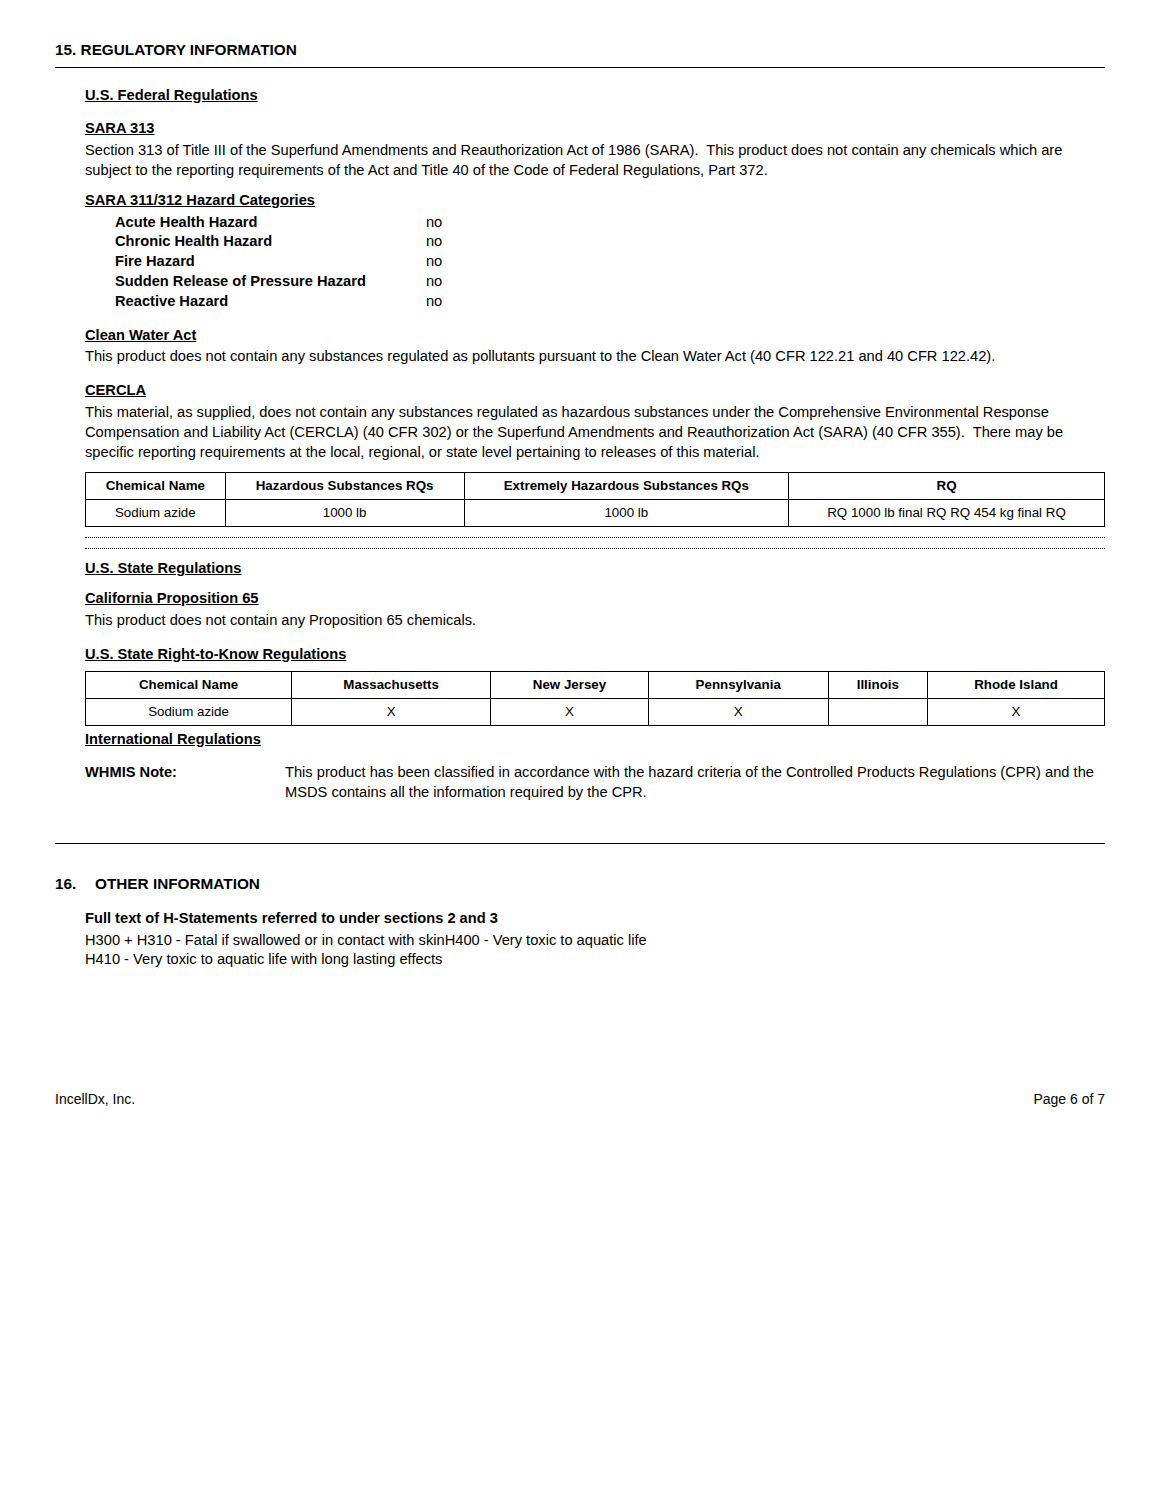15. REGULATORY INFORMATION
U.S. Federal Regulations
SARA 313
Section 313 of Title III of the Superfund Amendments and Reauthorization Act of 1986 (SARA). This product does not contain any chemicals which are subject to the reporting requirements of the Act and Title 40 of the Code of Federal Regulations, Part 372.
SARA 311/312 Hazard Categories
| Acute Health Hazard | no |
| Chronic Health Hazard | no |
| Fire Hazard | no |
| Sudden Release of Pressure Hazard | no |
| Reactive Hazard | no |
Clean Water Act
This product does not contain any substances regulated as pollutants pursuant to the Clean Water Act (40 CFR 122.21 and 40 CFR 122.42).
CERCLA
This material, as supplied, does not contain any substances regulated as hazardous substances under the Comprehensive Environmental Response Compensation and Liability Act (CERCLA) (40 CFR 302) or the Superfund Amendments and Reauthorization Act (SARA) (40 CFR 355). There may be specific reporting requirements at the local, regional, or state level pertaining to releases of this material.
| Chemical Name | Hazardous Substances RQs | Extremely Hazardous Substances RQs | RQ |
| --- | --- | --- | --- |
| Sodium azide | 1000 lb | 1000 lb | RQ 1000 lb final RQ RQ 454 kg final RQ |
U.S. State Regulations
California Proposition 65
This product does not contain any Proposition 65 chemicals.
U.S. State Right-to-Know Regulations
| Chemical Name | Massachusetts | New Jersey | Pennsylvania | Illinois | Rhode Island |
| --- | --- | --- | --- | --- | --- |
| Sodium azide | X | X | X | | X |
International Regulations
WHMIS Note:
This product has been classified in accordance with the hazard criteria of the Controlled Products Regulations (CPR) and the MSDS contains all the information required by the CPR.
16. OTHER INFORMATION
Full text of H-Statements referred to under sections 2 and 3
H300 + H310 - Fatal if swallowed or in contact with skinH400 - Very toxic to aquatic life
H410 - Very toxic to aquatic life with long lasting effects
IncellDx, Inc.
Page 6 of 7